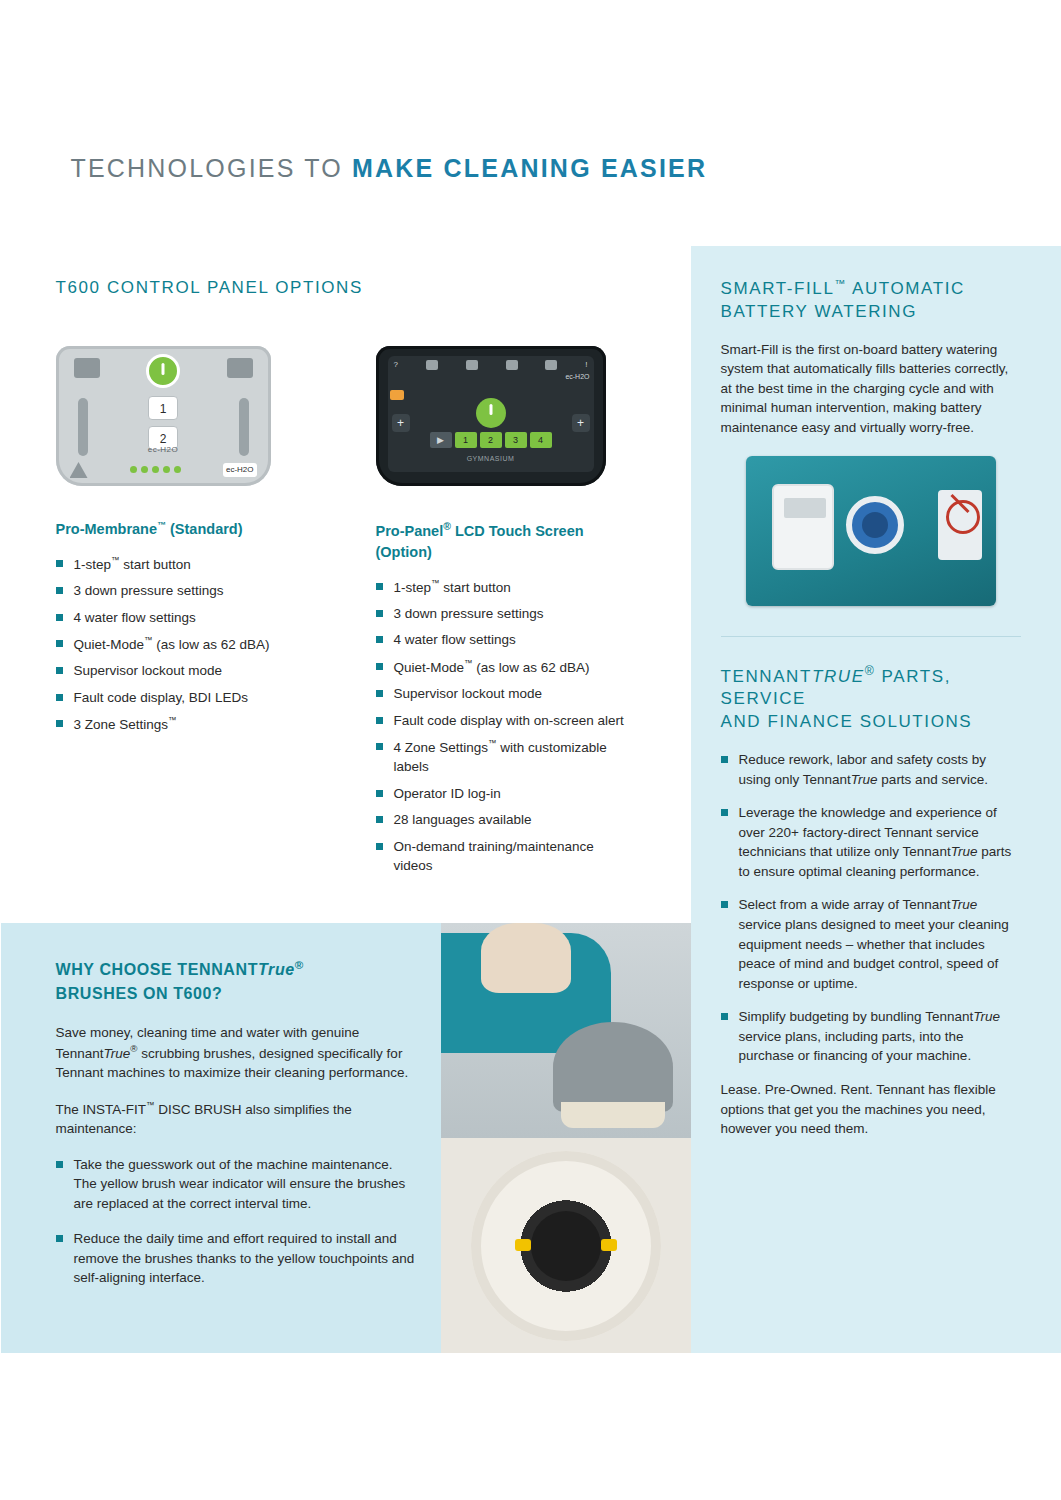TECHNOLOGIES TO MAKE CLEANING EASIER
T600 Control Panel Options
1
2
ec-H2O
ec-H2O
Pro-Membrane™ (Standard)
1-step™ start button
3 down pressure settings
4 water flow settings
Quiet-Mode™ (as low as 62 dBA)
Supervisor lockout mode
Fault code display, BDI LEDs
3 Zone Settings™
? !
+
▶1234
+
ec-H2O
GYMNASIUM
Pro-Panel® LCD Touch Screen (Option)
1-step™ start button
3 down pressure settings
4 water flow settings
Quiet-Mode™ (as low as 62 dBA)
Supervisor lockout mode
Fault code display with on-screen alert
4 Zone Settings™ with customizable labels
Operator ID log-in
28 languages available
On-demand training/maintenance videos
Why choose Tennant True®
brushes on T600?
Save money, cleaning time and water with genuine TennantTrue® scrubbing brushes, designed specifically for Tennant machines to maximize their cleaning performance.
The INSTA-FIT™ DISC BRUSH also simplifies the maintenance:
Take the guesswork out of the machine maintenance. The yellow brush wear indicator will ensure the brushes are replaced at the correct interval time.
Reduce the daily time and effort required to install and remove the brushes thanks to the yellow touchpoints and self-aligning interface.
Smart-Fill™ Automatic
Battery Watering
Smart-Fill is the first on-board battery watering system that automatically fills batteries correctly, at the best time in the charging cycle and with minimal human intervention, making battery maintenance easy and virtually worry-free.
TennantTrue® Parts, Service
and Finance Solutions
Reduce rework, labor and safety costs by using only TennantTrue parts and service.
Leverage the knowledge and experience of over 220+ factory-direct Tennant service technicians that utilize only TennantTrue parts to ensure optimal cleaning performance.
Select from a wide array of TennantTrue service plans designed to meet your cleaning equipment needs – whether that includes peace of mind and budget control, speed of response or uptime.
Simplify budgeting by bundling TennantTrue service plans, including parts, into the purchase or financing of your machine.
Lease. Pre-Owned. Rent. Tennant has flexible options that get you the machines you need, however you need them.